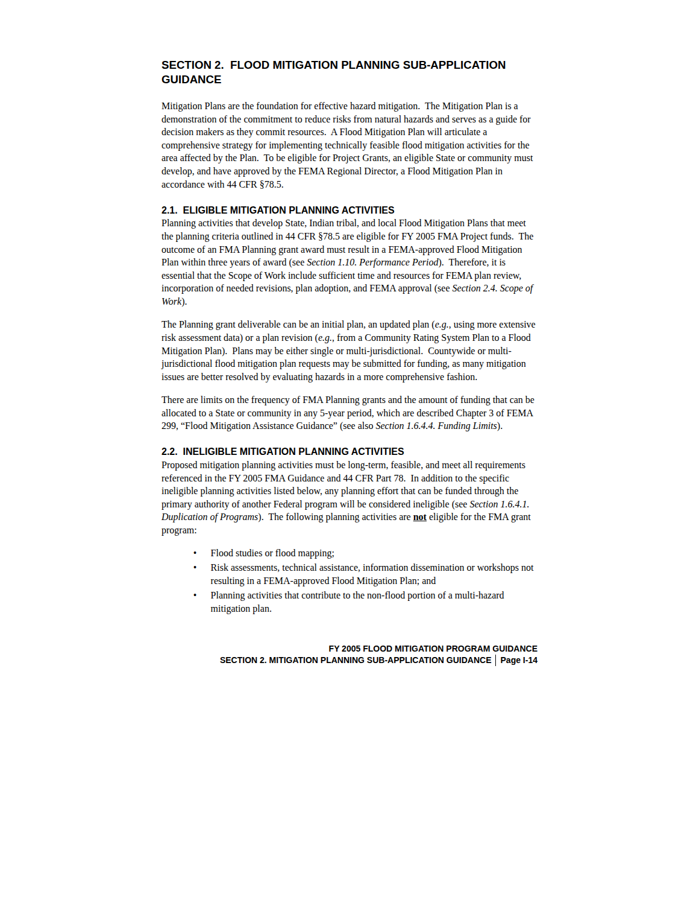SECTION 2. FLOOD MITIGATION PLANNING SUB-APPLICATION GUIDANCE
Mitigation Plans are the foundation for effective hazard mitigation. The Mitigation Plan is a demonstration of the commitment to reduce risks from natural hazards and serves as a guide for decision makers as they commit resources. A Flood Mitigation Plan will articulate a comprehensive strategy for implementing technically feasible flood mitigation activities for the area affected by the Plan. To be eligible for Project Grants, an eligible State or community must develop, and have approved by the FEMA Regional Director, a Flood Mitigation Plan in accordance with 44 CFR §78.5.
2.1. ELIGIBLE MITIGATION PLANNING ACTIVITIES
Planning activities that develop State, Indian tribal, and local Flood Mitigation Plans that meet the planning criteria outlined in 44 CFR §78.5 are eligible for FY 2005 FMA Project funds. The outcome of an FMA Planning grant award must result in a FEMA-approved Flood Mitigation Plan within three years of award (see Section 1.10. Performance Period). Therefore, it is essential that the Scope of Work include sufficient time and resources for FEMA plan review, incorporation of needed revisions, plan adoption, and FEMA approval (see Section 2.4. Scope of Work).
The Planning grant deliverable can be an initial plan, an updated plan (e.g., using more extensive risk assessment data) or a plan revision (e.g., from a Community Rating System Plan to a Flood Mitigation Plan). Plans may be either single or multi-jurisdictional. Countywide or multi-jurisdictional flood mitigation plan requests may be submitted for funding, as many mitigation issues are better resolved by evaluating hazards in a more comprehensive fashion.
There are limits on the frequency of FMA Planning grants and the amount of funding that can be allocated to a State or community in any 5-year period, which are described Chapter 3 of FEMA 299, “Flood Mitigation Assistance Guidance” (see also Section 1.6.4.4. Funding Limits).
2.2. INELIGIBLE MITIGATION PLANNING ACTIVITIES
Proposed mitigation planning activities must be long-term, feasible, and meet all requirements referenced in the FY 2005 FMA Guidance and 44 CFR Part 78. In addition to the specific ineligible planning activities listed below, any planning effort that can be funded through the primary authority of another Federal program will be considered ineligible (see Section 1.6.4.1. Duplication of Programs). The following planning activities are not eligible for the FMA grant program:
Flood studies or flood mapping;
Risk assessments, technical assistance, information dissemination or workshops not resulting in a FEMA-approved Flood Mitigation Plan; and
Planning activities that contribute to the non-flood portion of a multi-hazard mitigation plan.
FY 2005 FLOOD MITIGATION PROGRAM GUIDANCE
SECTION 2. MITIGATION PLANNING SUB-APPLICATION GUIDANCE Page I-14